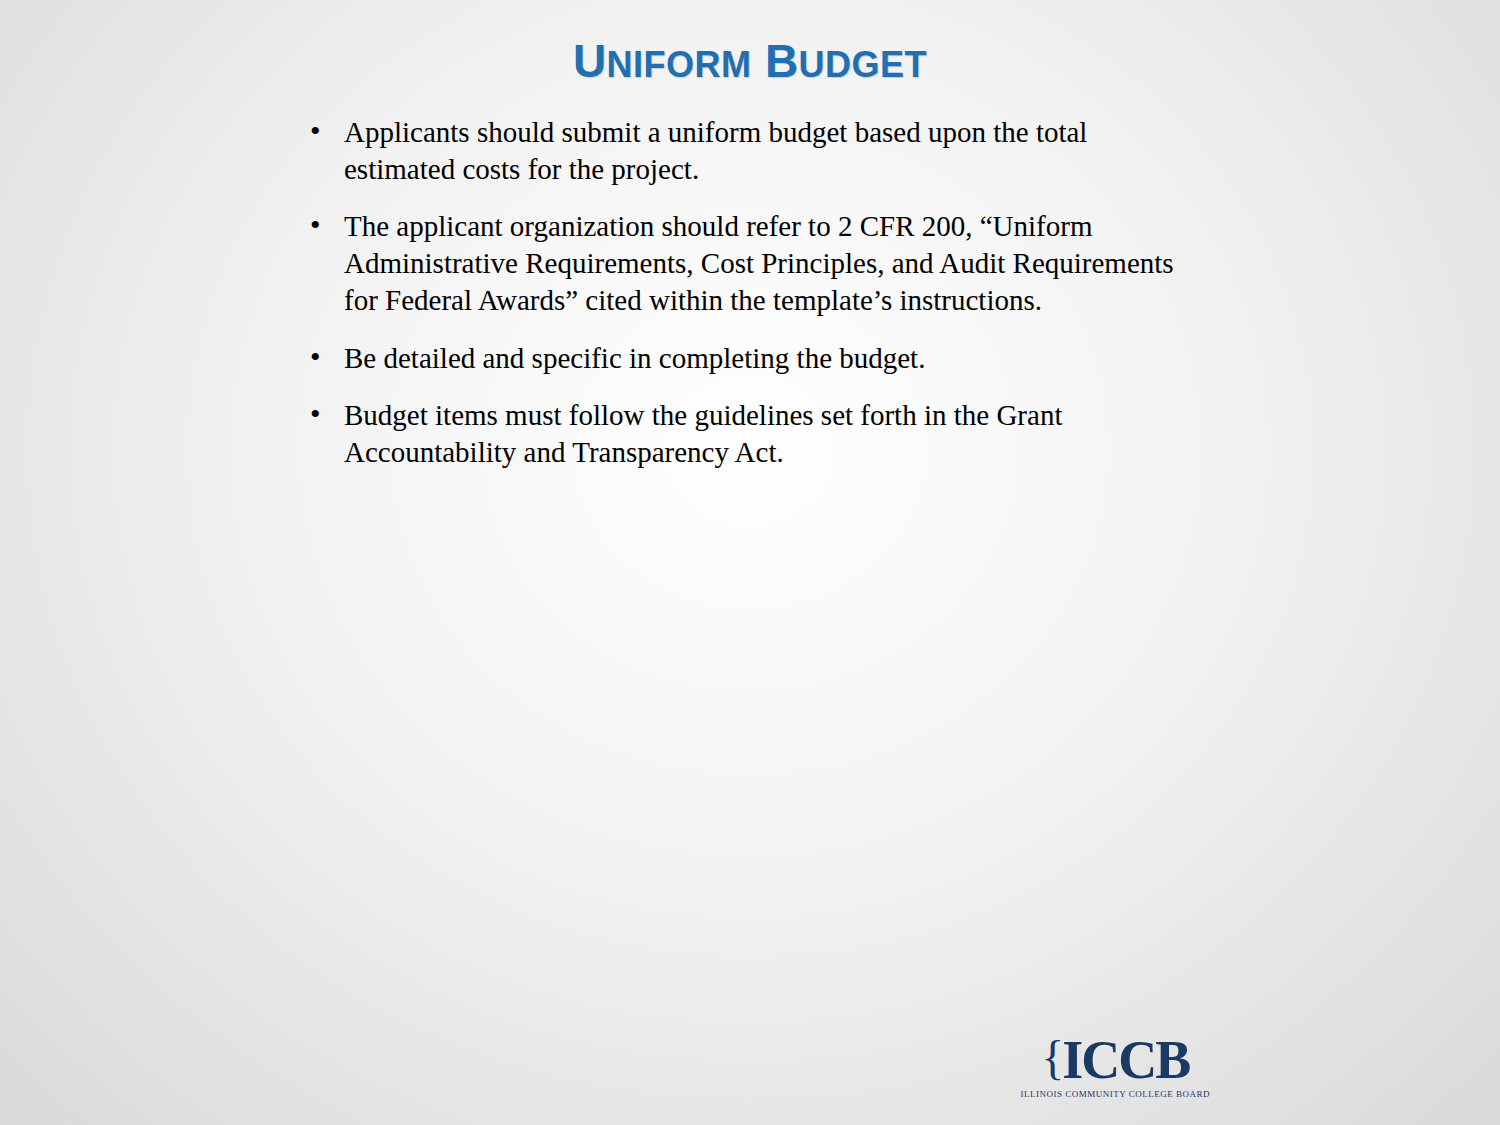UNIFORM BUDGET
Applicants should submit a uniform budget based upon the total estimated costs for the project.
The applicant organization should refer to 2 CFR 200, “Uniform Administrative Requirements, Cost Principles, and Audit Requirements for Federal Awards” cited within the template’s instructions.
Be detailed and specific in completing the budget.
Budget items must follow the guidelines set forth in the Grant Accountability and Transparency Act.
{ICCB
ILLINOIS COMMUNITY COLLEGE BOARD